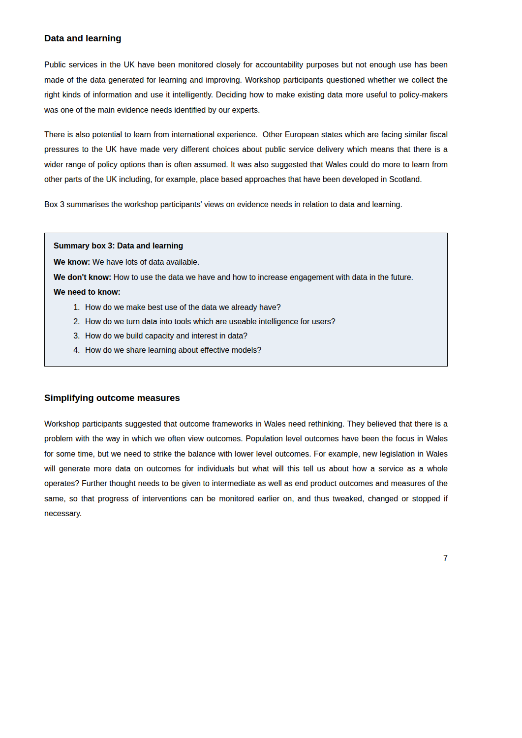Data and learning
Public services in the UK have been monitored closely for accountability purposes but not enough use has been made of the data generated for learning and improving. Workshop participants questioned whether we collect the right kinds of information and use it intelligently. Deciding how to make existing data more useful to policy-makers was one of the main evidence needs identified by our experts.
There is also potential to learn from international experience. Other European states which are facing similar fiscal pressures to the UK have made very different choices about public service delivery which means that there is a wider range of policy options than is often assumed. It was also suggested that Wales could do more to learn from other parts of the UK including, for example, place based approaches that have been developed in Scotland.
Box 3 summarises the workshop participants' views on evidence needs in relation to data and learning.
Summary box 3: Data and learning
We know: We have lots of data available.
We don't know: How to use the data we have and how to increase engagement with data in the future.
We need to know:
How do we make best use of the data we already have?
How do we turn data into tools which are useable intelligence for users?
How do we build capacity and interest in data?
How do we share learning about effective models?
Simplifying outcome measures
Workshop participants suggested that outcome frameworks in Wales need rethinking. They believed that there is a problem with the way in which we often view outcomes. Population level outcomes have been the focus in Wales for some time, but we need to strike the balance with lower level outcomes. For example, new legislation in Wales will generate more data on outcomes for individuals but what will this tell us about how a service as a whole operates? Further thought needs to be given to intermediate as well as end product outcomes and measures of the same, so that progress of interventions can be monitored earlier on, and thus tweaked, changed or stopped if necessary.
7